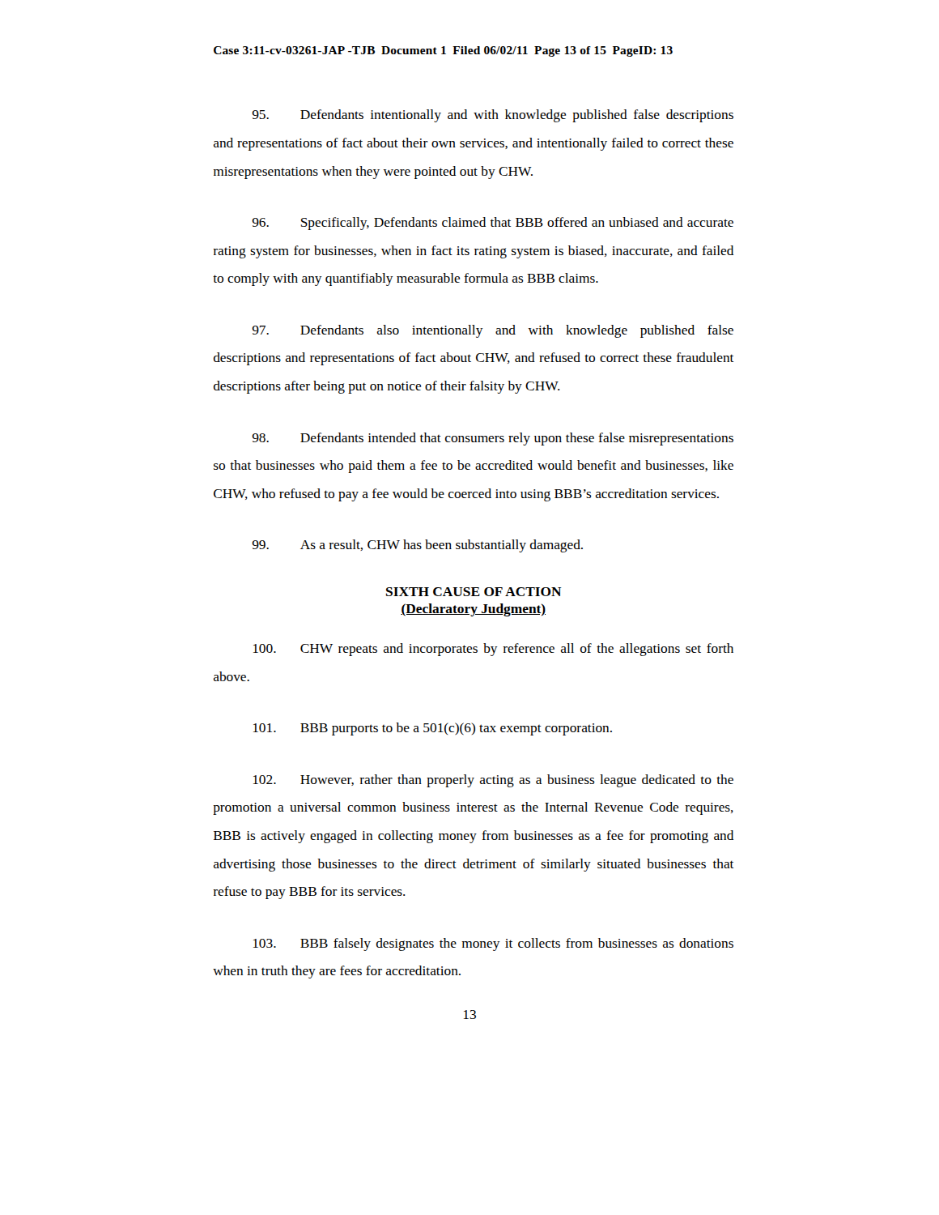Case 3:11-cv-03261-JAP -TJB Document 1 Filed 06/02/11 Page 13 of 15 PageID: 13
95. Defendants intentionally and with knowledge published false descriptions and representations of fact about their own services, and intentionally failed to correct these misrepresentations when they were pointed out by CHW.
96. Specifically, Defendants claimed that BBB offered an unbiased and accurate rating system for businesses, when in fact its rating system is biased, inaccurate, and failed to comply with any quantifiably measurable formula as BBB claims.
97. Defendants also intentionally and with knowledge published false descriptions and representations of fact about CHW, and refused to correct these fraudulent descriptions after being put on notice of their falsity by CHW.
98. Defendants intended that consumers rely upon these false misrepresentations so that businesses who paid them a fee to be accredited would benefit and businesses, like CHW, who refused to pay a fee would be coerced into using BBB’s accreditation services.
99. As a result, CHW has been substantially damaged.
SIXTH CAUSE OF ACTION
(Declaratory Judgment)
100. CHW repeats and incorporates by reference all of the allegations set forth above.
101. BBB purports to be a 501(c)(6) tax exempt corporation.
102. However, rather than properly acting as a business league dedicated to the promotion a universal common business interest as the Internal Revenue Code requires, BBB is actively engaged in collecting money from businesses as a fee for promoting and advertising those businesses to the direct detriment of similarly situated businesses that refuse to pay BBB for its services.
103. BBB falsely designates the money it collects from businesses as donations when in truth they are fees for accreditation.
13